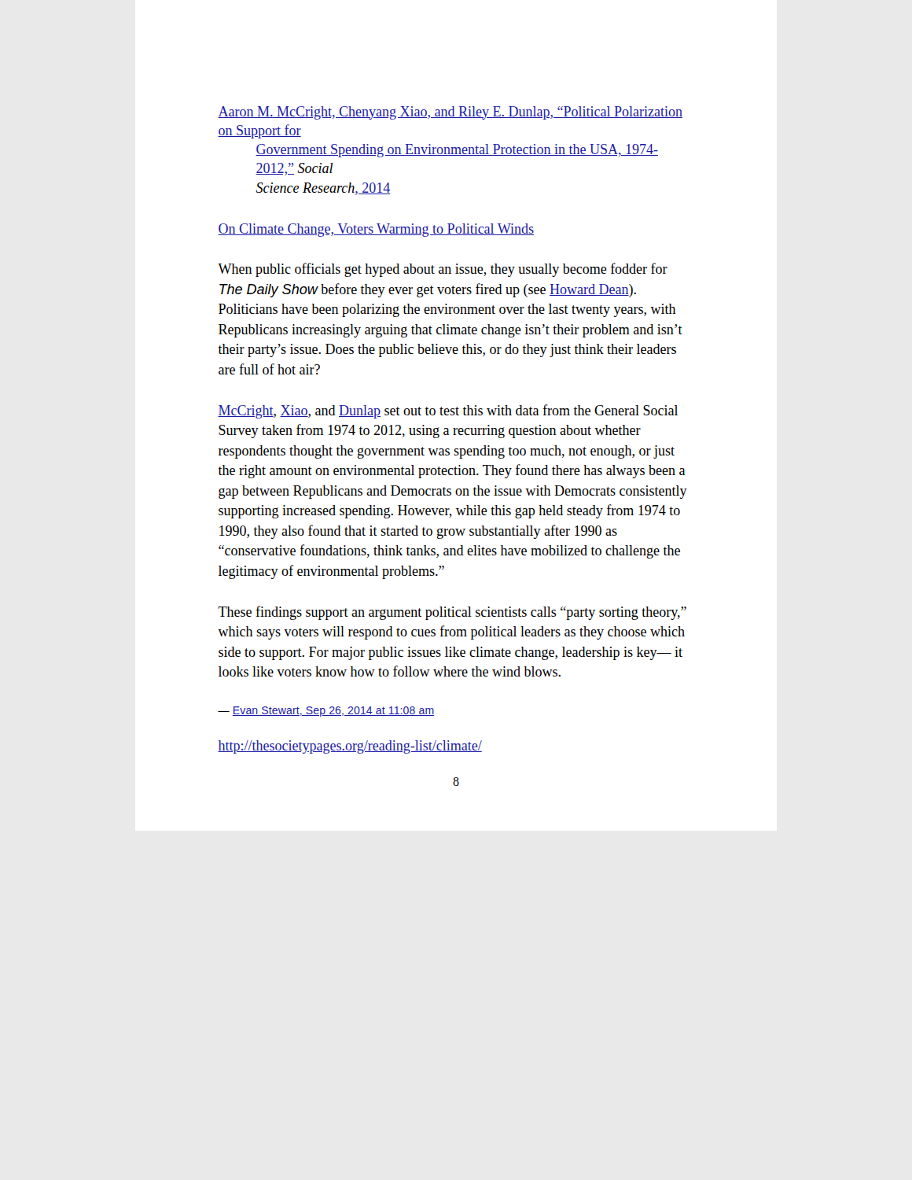Aaron M. McCright, Chenyang Xiao, and Riley E. Dunlap, “Political Polarization on Support for Government Spending on Environmental Protection in the USA, 1974-2012,” Social Science Research, 2014
On Climate Change, Voters Warming to Political Winds
When public officials get hyped about an issue, they usually become fodder for The Daily Show before they ever get voters fired up (see Howard Dean). Politicians have been polarizing the environment over the last twenty years, with Republicans increasingly arguing that climate change isn’t their problem and isn’t their party’s issue. Does the public believe this, or do they just think their leaders are full of hot air?
McCright, Xiao, and Dunlap set out to test this with data from the General Social Survey taken from 1974 to 2012, using a recurring question about whether respondents thought the government was spending too much, not enough, or just the right amount on environmental protection. They found there has always been a gap between Republicans and Democrats on the issue with Democrats consistently supporting increased spending. However, while this gap held steady from 1974 to 1990, they also found that it started to grow substantially after 1990 as “conservative foundations, think tanks, and elites have mobilized to challenge the legitimacy of environmental problems.”
These findings support an argument political scientists calls “party sorting theory,” which says voters will respond to cues from political leaders as they choose which side to support. For major public issues like climate change, leadership is key— it looks like voters know how to follow where the wind blows.
— Evan Stewart, Sep 26, 2014 at 11:08 am
http://thesocietypages.org/reading-list/climate/
8